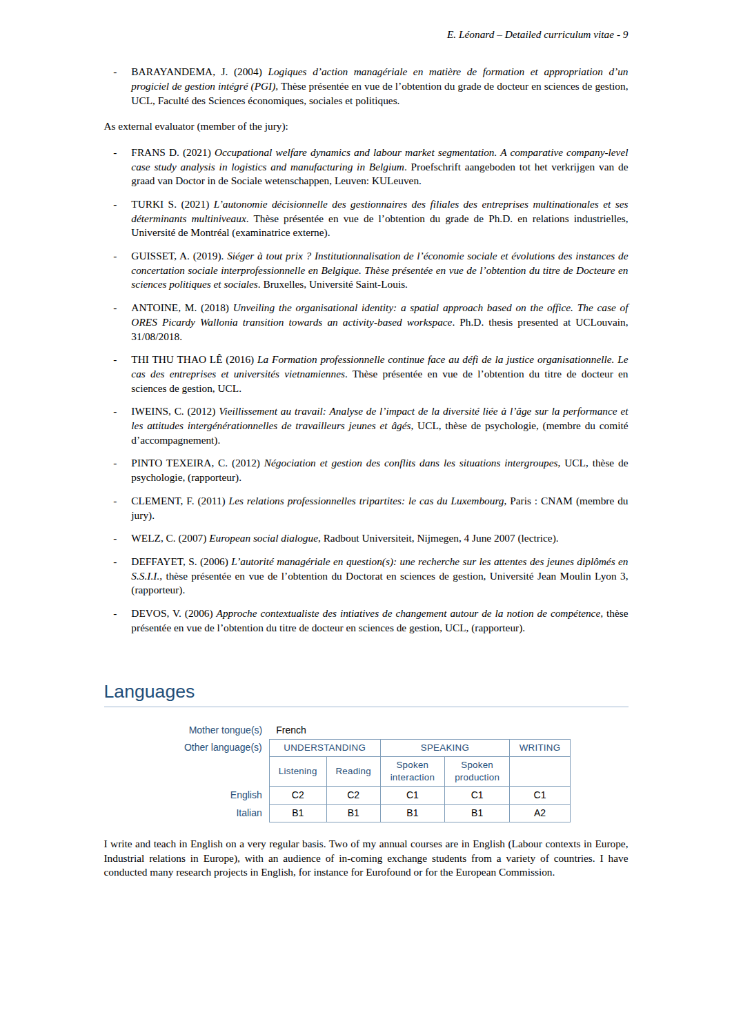E. Léonard – Detailed curriculum vitae - 9
BARAYANDEMA, J. (2004) Logiques d’action managériale en matière de formation et appropriation d’un progiciel de gestion intégré (PGI), Thèse présentée en vue de l’obtention du grade de docteur en sciences de gestion, UCL, Faculté des Sciences économiques, sociales et politiques.
As external evaluator (member of the jury):
FRANS D. (2021) Occupational welfare dynamics and labour market segmentation. A comparative company-level case study analysis in logistics and manufacturing in Belgium. Proefschrift aangeboden tot het verkrijgen van de graad van Doctor in de Sociale wetenschappen, Leuven: KULeuven.
TURKI S. (2021) L’autonomie décisionnelle des gestionnaires des filiales des entreprises multinationales et ses déterminants multiniveaux. Thèse présentée en vue de l’obtention du grade de Ph.D. en relations industrielles, Université de Montréal (examinatrice externe).
GUISSET, A. (2019). Siéger à tout prix ? Institutionnalisation de l’économie sociale et évolutions des instances de concertation sociale interprofessionnelle en Belgique. Thèse présentée en vue de l’obtention du titre de Docteure en sciences politiques et sociales. Bruxelles, Université Saint-Louis.
ANTOINE, M. (2018) Unveiling the organisational identity: a spatial approach based on the office. The case of ORES Picardy Wallonia transition towards an activity-based workspace. Ph.D. thesis presented at UCLouvain, 31/08/2018.
THI THU THAO LÊ (2016) La Formation professionnelle continue face au défi de la justice organisationnelle. Le cas des entreprises et universités vietnamiennes. Thèse présentée en vue de l’obtention du titre de docteur en sciences de gestion, UCL.
IWEINS, C. (2012) Vieillissement au travail: Analyse de l’impact de la diversité liée à l’âge sur la performance et les attitudes intergénérationnelles de travailleurs jeunes et âgés, UCL, thèse de psychologie, (membre du comité d’accompagnement).
PINTO TEXEIRA, C. (2012) Négociation et gestion des conflits dans les situations intergroupes, UCL, thèse de psychologie, (rapporteur).
CLEMENT, F. (2011) Les relations professionnelles tripartites: le cas du Luxembourg, Paris : CNAM (membre du jury).
WELZ, C. (2007) European social dialogue, Radbout Universiteit, Nijmegen, 4 June 2007 (lectrice).
DEFFAYET, S. (2006) L’autorité managériale en question(s): une recherche sur les attentes des jeunes diplômés en S.S.I.I., thèse présentée en vue de l’obtention du Doctorat en sciences de gestion, Université Jean Moulin Lyon 3, (rapporteur).
DEVOS, V. (2006) Approche contextualiste des intiatives de changement autour de la notion de compétence, thèse présentée en vue de l’obtention du titre de docteur en sciences de gestion, UCL, (rapporteur).
Languages
| Mother tongue(s) | French |
| Other language(s) | UNDERSTANDING | SPEAKING | WRITING |
| | Listening | Reading | Spoken interaction | Spoken production | |
| English | C2 | C2 | C1 | C1 | C1 |
| Italian | B1 | B1 | B1 | B1 | A2 |
I write and teach in English on a very regular basis. Two of my annual courses are in English (Labour contexts in Europe, Industrial relations in Europe), with an audience of in-coming exchange students from a variety of countries. I have conducted many research projects in English, for instance for Eurofound or for the European Commission.